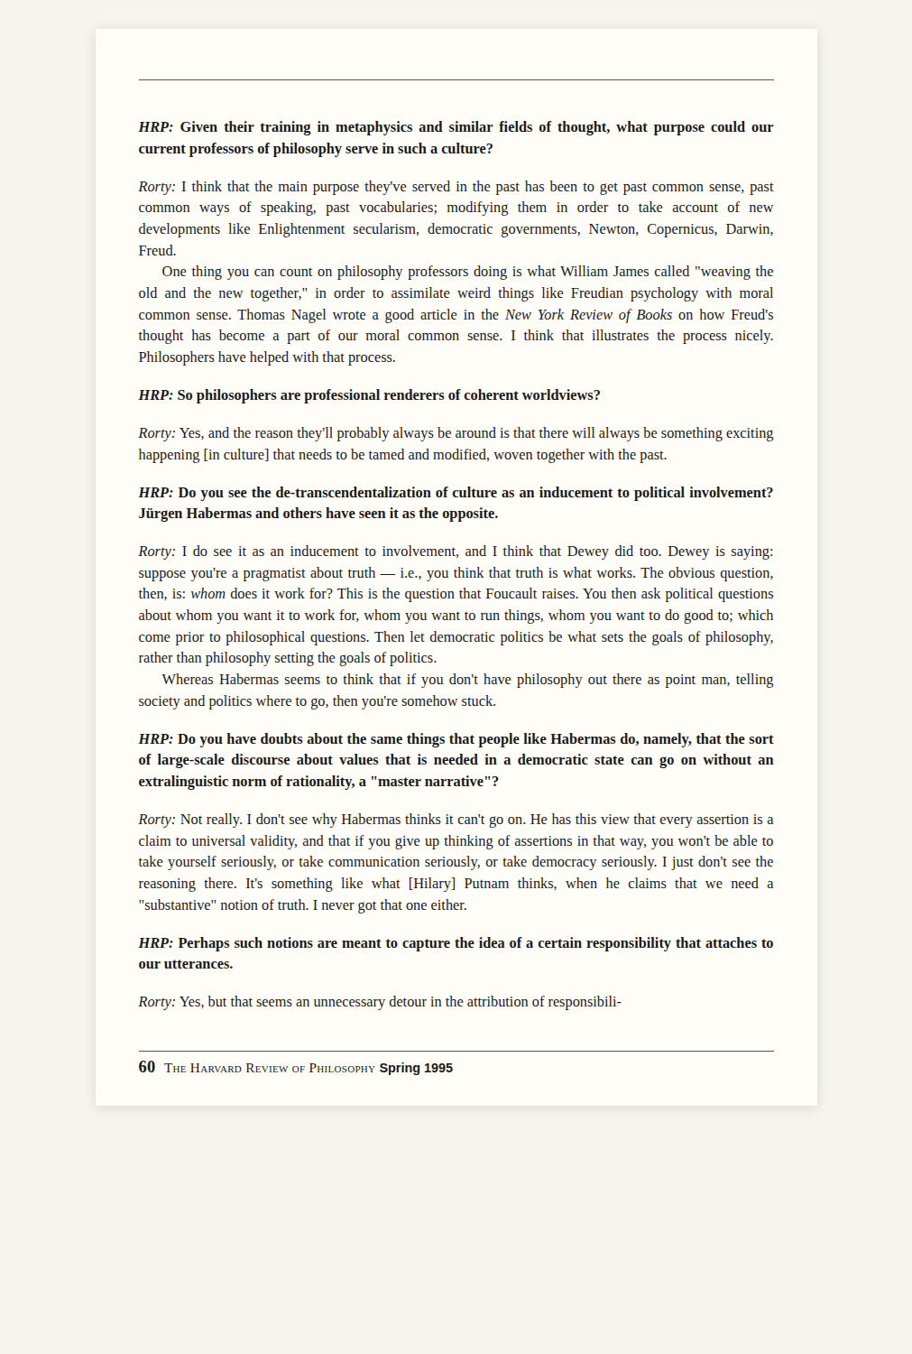HRP: Given their training in metaphysics and similar fields of thought, what purpose could our current professors of philosophy serve in such a culture?
Rorty: I think that the main purpose they've served in the past has been to get past common sense, past common ways of speaking, past vocabularies; modifying them in order to take account of new developments like Enlightenment secularism, democratic governments, Newton, Copernicus, Darwin, Freud.
One thing you can count on philosophy professors doing is what William James called "weaving the old and the new together," in order to assimilate weird things like Freudian psychology with moral common sense. Thomas Nagel wrote a good article in the New York Review of Books on how Freud's thought has become a part of our moral common sense. I think that illustrates the process nicely. Philosophers have helped with that process.
HRP: So philosophers are professional renderers of coherent worldviews?
Rorty: Yes, and the reason they'll probably always be around is that there will always be something exciting happening [in culture] that needs to be tamed and modified, woven together with the past.
HRP: Do you see the de-transcendentalization of culture as an inducement to political involvement? Jürgen Habermas and others have seen it as the opposite.
Rorty: I do see it as an inducement to involvement, and I think that Dewey did too. Dewey is saying: suppose you're a pragmatist about truth — i.e., you think that truth is what works. The obvious question, then, is: whom does it work for? This is the question that Foucault raises. You then ask political questions about whom you want it to work for, whom you want to run things, whom you want to do good to; which come prior to philosophical questions. Then let democratic politics be what sets the goals of philosophy, rather than philosophy setting the goals of politics.
Whereas Habermas seems to think that if you don't have philosophy out there as point man, telling society and politics where to go, then you're somehow stuck.
HRP: Do you have doubts about the same things that people like Habermas do, namely, that the sort of large-scale discourse about values that is needed in a democratic state can go on without an extralinguistic norm of rationality, a "master narrative"?
Rorty: Not really. I don't see why Habermas thinks it can't go on. He has this view that every assertion is a claim to universal validity, and that if you give up thinking of assertions in that way, you won't be able to take yourself seriously, or take communication seriously, or take democracy seriously. I just don't see the reasoning there. It's something like what [Hilary] Putnam thinks, when he claims that we need a "substantive" notion of truth. I never got that one either.
HRP: Perhaps such notions are meant to capture the idea of a certain responsibility that attaches to our utterances.
Rorty: Yes, but that seems an unnecessary detour in the attribution of responsibili-
60 The Harvard Review of Philosophy Spring 1995